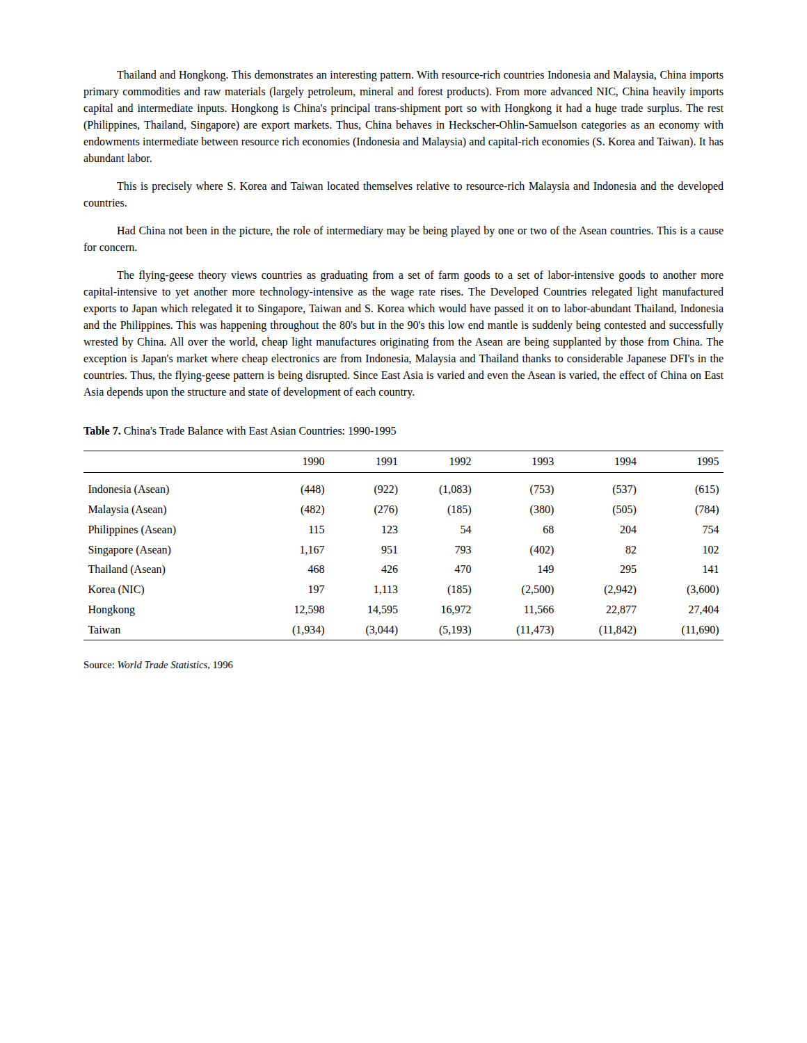Thailand and Hongkong. This demonstrates an interesting pattern. With resource-rich countries Indonesia and Malaysia, China imports primary commodities and raw materials (largely petroleum, mineral and forest products). From more advanced NIC, China heavily imports capital and intermediate inputs. Hongkong is China's principal trans-shipment port so with Hongkong it had a huge trade surplus. The rest (Philippines, Thailand, Singapore) are export markets. Thus, China behaves in Heckscher-Ohlin-Samuelson categories as an economy with endowments intermediate between resource rich economies (Indonesia and Malaysia) and capital-rich economies (S. Korea and Taiwan). It has abundant labor.
This is precisely where S. Korea and Taiwan located themselves relative to resource-rich Malaysia and Indonesia and the developed countries.
Had China not been in the picture, the role of intermediary may be being played by one or two of the Asean countries. This is a cause for concern.
The flying-geese theory views countries as graduating from a set of farm goods to a set of labor-intensive goods to another more capital-intensive to yet another more technology-intensive as the wage rate rises. The Developed Countries relegated light manufactured exports to Japan which relegated it to Singapore, Taiwan and S. Korea which would have passed it on to labor-abundant Thailand, Indonesia and the Philippines. This was happening throughout the 80's but in the 90's this low end mantle is suddenly being contested and successfully wrested by China. All over the world, cheap light manufactures originating from the Asean are being supplanted by those from China. The exception is Japan's market where cheap electronics are from Indonesia, Malaysia and Thailand thanks to considerable Japanese DFI's in the countries. Thus, the flying-geese pattern is being disrupted. Since East Asia is varied and even the Asean is varied, the effect of China on East Asia depends upon the structure and state of development of each country.
Table 7. China's Trade Balance with East Asian Countries: 1990-1995
| | 1990 | 1991 | 1992 | 1993 | 1994 | 1995 |
| --- | --- | --- | --- | --- | --- | --- |
| Indonesia (Asean) | (448) | (922) | (1,083) | (753) | (537) | (615) |
| Malaysia (Asean) | (482) | (276) | (185) | (380) | (505) | (784) |
| Philippines (Asean) | 115 | 123 | 54 | 68 | 204 | 754 |
| Singapore (Asean) | 1,167 | 951 | 793 | (402) | 82 | 102 |
| Thailand (Asean) | 468 | 426 | 470 | 149 | 295 | 141 |
| Korea (NIC) | 197 | 1,113 | (185) | (2,500) | (2,942) | (3,600) |
| Hongkong | 12,598 | 14,595 | 16,972 | 11,566 | 22,877 | 27,404 |
| Taiwan | (1,934) | (3,044) | (5,193) | (11,473) | (11,842) | (11,690) |
Source: World Trade Statistics, 1996